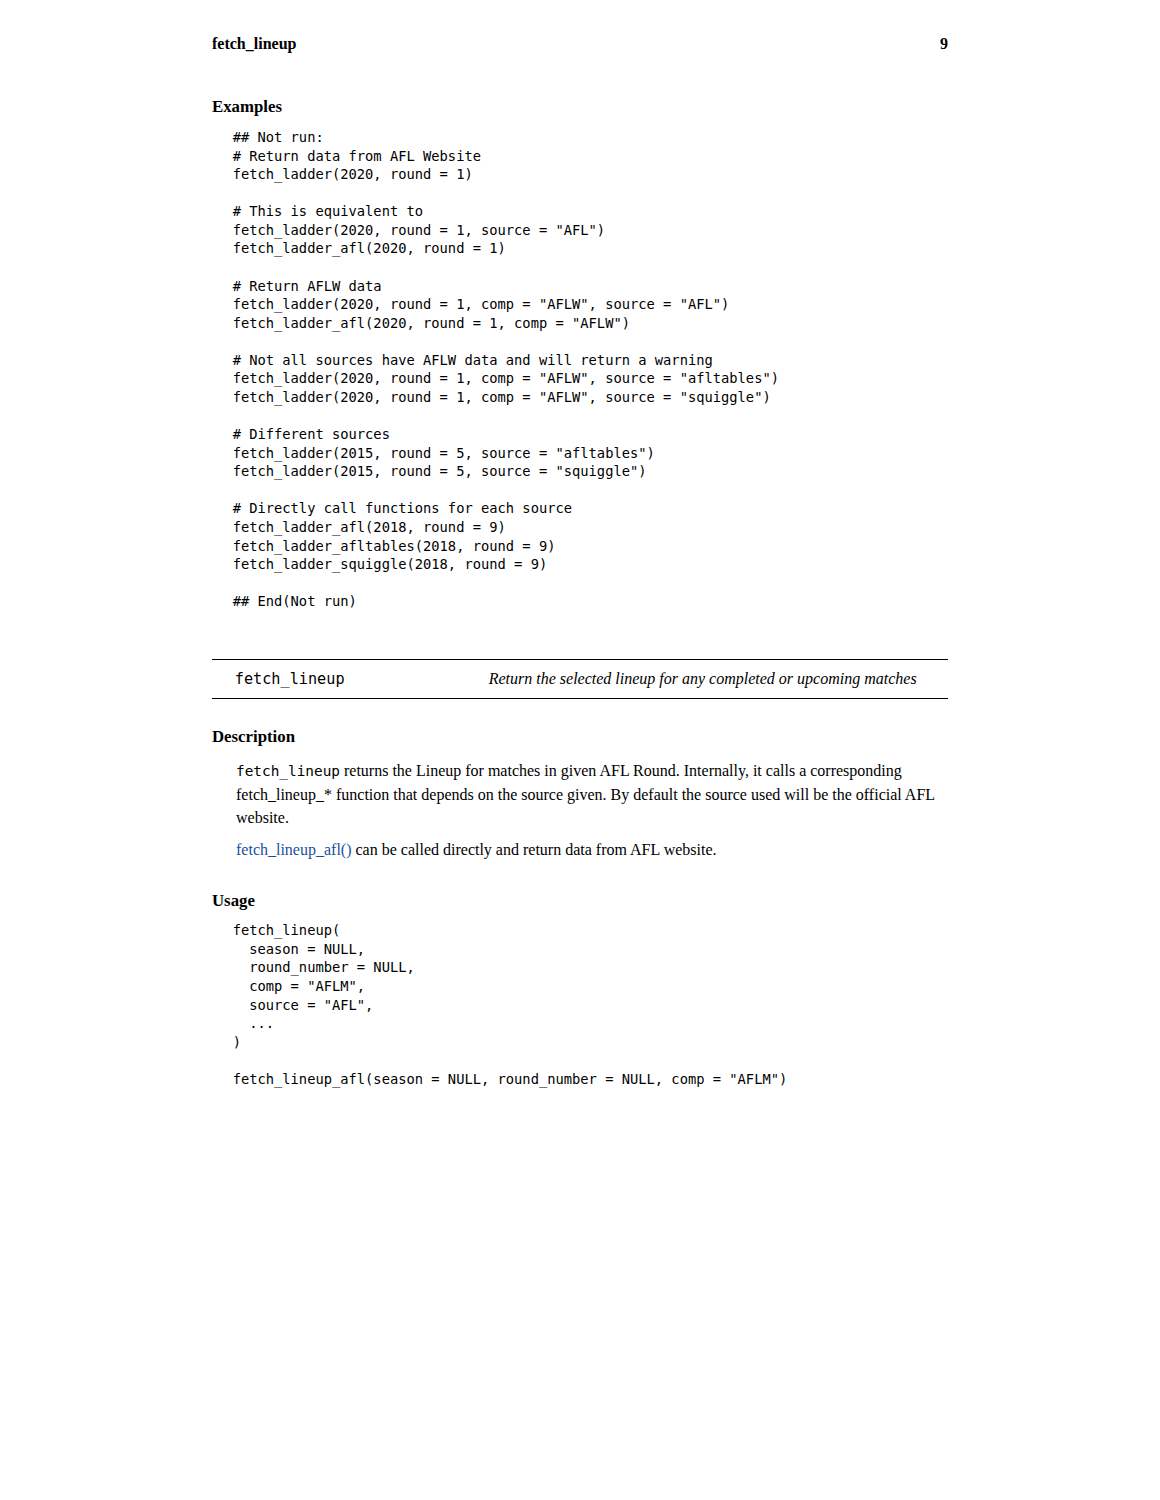fetch_lineup 9
Examples
## Not run: 
# Return data from AFL Website
fetch_ladder(2020, round = 1)

# This is equivalent to
fetch_ladder(2020, round = 1, source = "AFL")
fetch_ladder_afl(2020, round = 1)

# Return AFLW data
fetch_ladder(2020, round = 1, comp = "AFLW", source = "AFL")
fetch_ladder_afl(2020, round = 1, comp = "AFLW")

# Not all sources have AFLW data and will return a warning
fetch_ladder(2020, round = 1, comp = "AFLW", source = "afltables")
fetch_ladder(2020, round = 1, comp = "AFLW", source = "squiggle")

# Different sources
fetch_ladder(2015, round = 5, source = "afltables")
fetch_ladder(2015, round = 5, source = "squiggle")

# Directly call functions for each source
fetch_ladder_afl(2018, round = 9)
fetch_ladder_afltables(2018, round = 9)
fetch_ladder_squiggle(2018, round = 9)

## End(Not run)
fetch_lineup Return the selected lineup for any completed or upcoming matches
Description
fetch_lineup returns the Lineup for matches in given AFL Round. Internally, it calls a corresponding fetch_lineup_* function that depends on the source given. By default the source used will be the official AFL website.
fetch_lineup_afl() can be called directly and return data from AFL website.
Usage
fetch_lineup(
  season = NULL,
  round_number = NULL,
  comp = "AFLM",
  source = "AFL",
  ...
)

fetch_lineup_afl(season = NULL, round_number = NULL, comp = "AFLM")